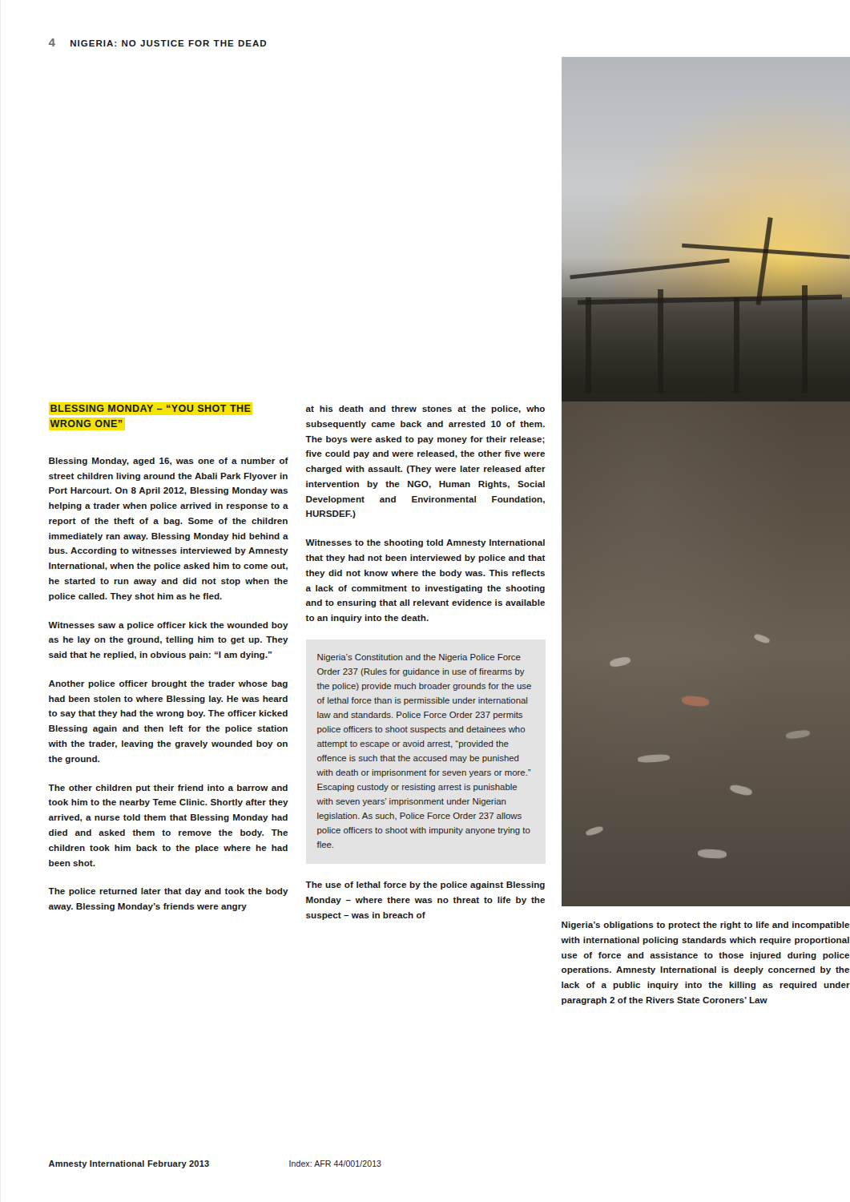4
Nigeria: No Justice for the Dead
Blessing Monday – “You shot the wrong one”
Blessing Monday, aged 16, was one of a number of street children living around the Abali Park Flyover in Port Harcourt. On 8 April 2012, Blessing Monday was helping a trader when police arrived in response to a report of the theft of a bag. Some of the children immediately ran away. Blessing Monday hid behind a bus. According to witnesses interviewed by Amnesty International, when the police asked him to come out, he started to run away and did not stop when the police called. They shot him as he fled.
Witnesses saw a police officer kick the wounded boy as he lay on the ground, telling him to get up. They said that he replied, in obvious pain: “I am dying.”
Another police officer brought the trader whose bag had been stolen to where Blessing lay. He was heard to say that they had the wrong boy. The officer kicked Blessing again and then left for the police station with the trader, leaving the gravely wounded boy on the ground.
The other children put their friend into a barrow and took him to the nearby Teme Clinic. Shortly after they arrived, a nurse told them that Blessing Monday had died and asked them to remove the body. The children took him back to the place where he had been shot.
The police returned later that day and took the body away. Blessing Monday’s friends were angry
at his death and threw stones at the police, who subsequently came back and arrested 10 of them. The boys were asked to pay money for their release; five could pay and were released, the other five were charged with assault. (They were later released after intervention by the NGO, Human Rights, Social Development and Environmental Foundation, HURSDEF.)
Witnesses to the shooting told Amnesty International that they had not been interviewed by police and that they did not know where the body was. This reflects a lack of commitment to investigating the shooting and to ensuring that all relevant evidence is available to an inquiry into the death.
Nigeria’s Constitution and the Nigeria Police Force Order 237 (Rules for guidance in use of firearms by the police) provide much broader grounds for the use of lethal force than is permissible under international law and standards. Police Force Order 237 permits police officers to shoot suspects and detainees who attempt to escape or avoid arrest, “provided the offence is such that the accused may be punished with death or imprisonment for seven years or more.” Escaping custody or resisting arrest is punishable with seven years’ imprisonment under Nigerian legislation. As such, Police Force Order 237 allows police officers to shoot with impunity anyone trying to flee.
The use of lethal force by the police against Blessing Monday – where there was no threat to life by the suspect – was in breach of
© George Osodi / Amnesty International
Nigeria’s obligations to protect the right to life and incompatible with international policing standards which require proportional use of force and assistance to those injured during police operations. Amnesty International is deeply concerned by the lack of a public inquiry into the killing as required under paragraph 2 of the Rivers State Coroners’ Law
Amnesty International February 2013
Index: AFR 44/001/2013